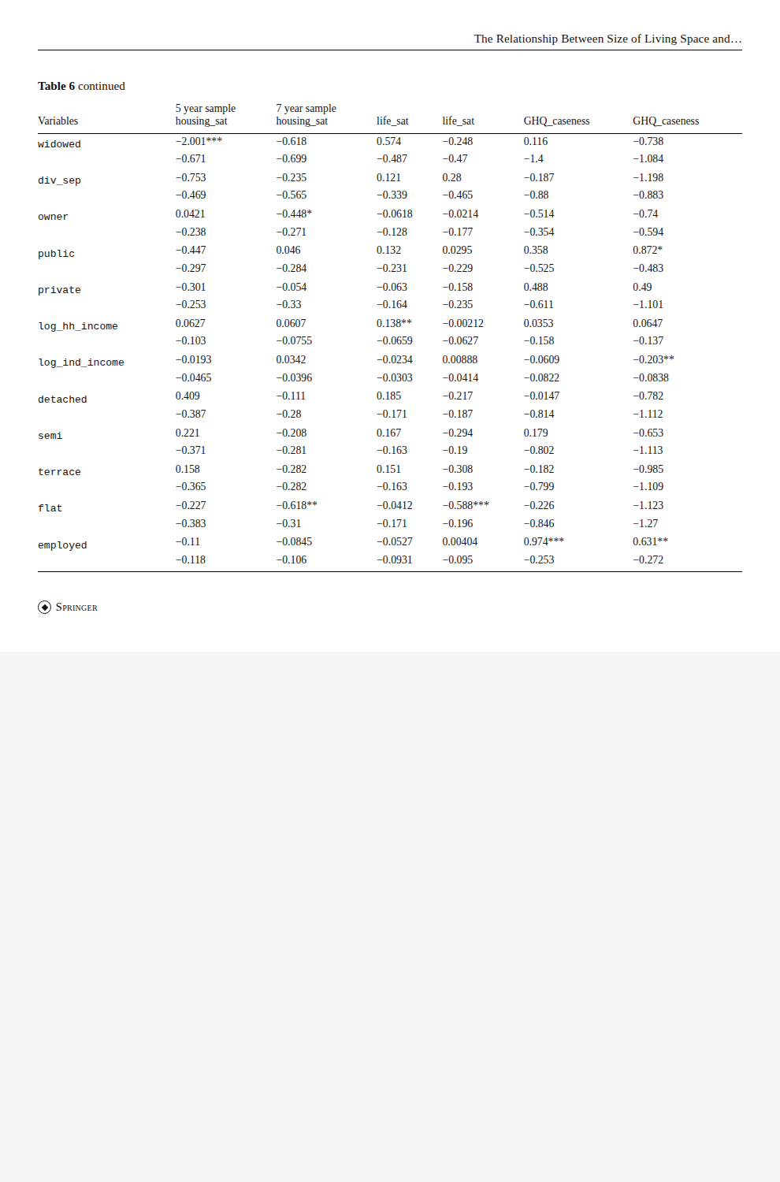The Relationship Between Size of Living Space and…
Table 6 continued
| Variables | 5 year sample housing_sat | 7 year sample housing_sat | life_sat | life_sat | GHQ_caseness | GHQ_caseness |
| --- | --- | --- | --- | --- | --- | --- |
| widowed | −2.001*** | −0.618 | 0.574 | −0.248 | 0.116 | −0.738 |
| | −0.671 | −0.699 | −0.487 | −0.47 | −1.4 | −1.084 |
| div_sep | −0.753 | −0.235 | 0.121 | 0.28 | −0.187 | −1.198 |
| | −0.469 | −0.565 | −0.339 | −0.465 | −0.88 | −0.883 |
| owner | 0.0421 | −0.448* | −0.0618 | −0.0214 | −0.514 | −0.74 |
| | −0.238 | −0.271 | −0.128 | −0.177 | −0.354 | −0.594 |
| public | −0.447 | 0.046 | 0.132 | 0.0295 | 0.358 | 0.872* |
| | −0.297 | −0.284 | −0.231 | −0.229 | −0.525 | −0.483 |
| private | −0.301 | −0.054 | −0.063 | −0.158 | 0.488 | 0.49 |
| | −0.253 | −0.33 | −0.164 | −0.235 | −0.611 | −1.101 |
| log_hh_income | 0.0627 | 0.0607 | 0.138** | −0.00212 | 0.0353 | 0.0647 |
| | −0.103 | −0.0755 | −0.0659 | −0.0627 | −0.158 | −0.137 |
| log_ind_income | −0.0193 | 0.0342 | −0.0234 | 0.00888 | −0.0609 | −0.203** |
| | −0.0465 | −0.0396 | −0.0303 | −0.0414 | −0.0822 | −0.0838 |
| detached | 0.409 | −0.111 | 0.185 | −0.217 | −0.0147 | −0.782 |
| | −0.387 | −0.28 | −0.171 | −0.187 | −0.814 | −1.112 |
| semi | 0.221 | −0.208 | 0.167 | −0.294 | 0.179 | −0.653 |
| | −0.371 | −0.281 | −0.163 | −0.19 | −0.802 | −1.113 |
| terrace | 0.158 | −0.282 | 0.151 | −0.308 | −0.182 | −0.985 |
| | −0.365 | −0.282 | −0.163 | −0.193 | −0.799 | −1.109 |
| flat | −0.227 | −0.618** | −0.0412 | −0.588*** | −0.226 | −1.123 |
| | −0.383 | −0.31 | −0.171 | −0.196 | −0.846 | −1.27 |
| employed | −0.11 | −0.0845 | −0.0527 | 0.00404 | 0.974*** | 0.631** |
| | −0.118 | −0.106 | −0.0931 | −0.095 | −0.253 | −0.272 |
Springer